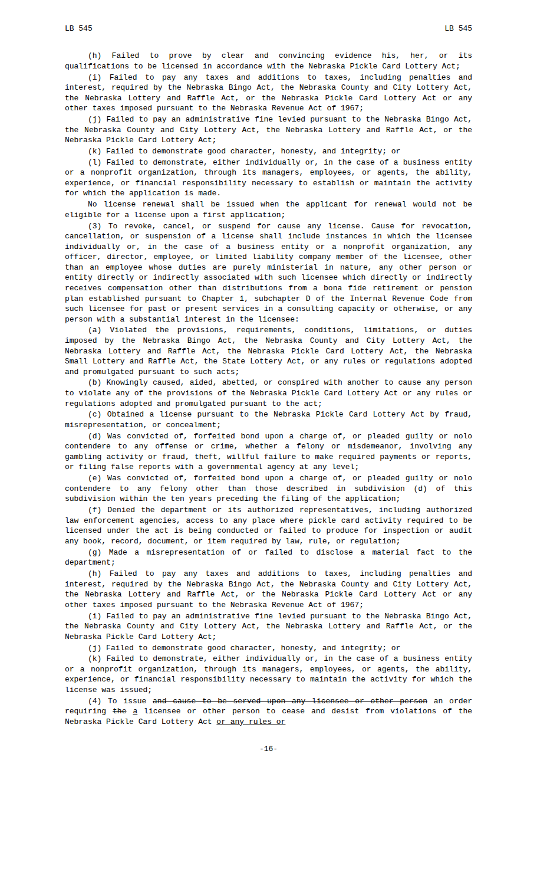LB 545 LB 545
(h) Failed to prove by clear and convincing evidence his, her, or its qualifications to be licensed in accordance with the Nebraska Pickle Card Lottery Act;
(i) Failed to pay any taxes and additions to taxes, including penalties and interest, required by the Nebraska Bingo Act, the Nebraska County and City Lottery Act, the Nebraska Lottery and Raffle Act, or the Nebraska Pickle Card Lottery Act or any other taxes imposed pursuant to the Nebraska Revenue Act of 1967;
(j) Failed to pay an administrative fine levied pursuant to the Nebraska Bingo Act, the Nebraska County and City Lottery Act, the Nebraska Lottery and Raffle Act, or the Nebraska Pickle Card Lottery Act;
(k) Failed to demonstrate good character, honesty, and integrity; or
(l) Failed to demonstrate, either individually or, in the case of a business entity or a nonprofit organization, through its managers, employees, or agents, the ability, experience, or financial responsibility necessary to establish or maintain the activity for which the application is made.
No license renewal shall be issued when the applicant for renewal would not be eligible for a license upon a first application;
(3) To revoke, cancel, or suspend for cause any license. Cause for revocation, cancellation, or suspension of a license shall include instances in which the licensee individually or, in the case of a business entity or a nonprofit organization, any officer, director, employee, or limited liability company member of the licensee, other than an employee whose duties are purely ministerial in nature, any other person or entity directly or indirectly associated with such licensee which directly or indirectly receives compensation other than distributions from a bona fide retirement or pension plan established pursuant to Chapter 1, subchapter D of the Internal Revenue Code from such licensee for past or present services in a consulting capacity or otherwise, or any person with a substantial interest in the licensee:
(a) Violated the provisions, requirements, conditions, limitations, or duties imposed by the Nebraska Bingo Act, the Nebraska County and City Lottery Act, the Nebraska Lottery and Raffle Act, the Nebraska Pickle Card Lottery Act, the Nebraska Small Lottery and Raffle Act, the State Lottery Act, or any rules or regulations adopted and promulgated pursuant to such acts;
(b) Knowingly caused, aided, abetted, or conspired with another to cause any person to violate any of the provisions of the Nebraska Pickle Card Lottery Act or any rules or regulations adopted and promulgated pursuant to the act;
(c) Obtained a license pursuant to the Nebraska Pickle Card Lottery Act by fraud, misrepresentation, or concealment;
(d) Was convicted of, forfeited bond upon a charge of, or pleaded guilty or nolo contendere to any offense or crime, whether a felony or misdemeanor, involving any gambling activity or fraud, theft, willful failure to make required payments or reports, or filing false reports with a governmental agency at any level;
(e) Was convicted of, forfeited bond upon a charge of, or pleaded guilty or nolo contendere to any felony other than those described in subdivision (d) of this subdivision within the ten years preceding the filing of the application;
(f) Denied the department or its authorized representatives, including authorized law enforcement agencies, access to any place where pickle card activity required to be licensed under the act is being conducted or failed to produce for inspection or audit any book, record, document, or item required by law, rule, or regulation;
(g) Made a misrepresentation of or failed to disclose a material fact to the department;
(h) Failed to pay any taxes and additions to taxes, including penalties and interest, required by the Nebraska Bingo Act, the Nebraska County and City Lottery Act, the Nebraska Lottery and Raffle Act, or the Nebraska Pickle Card Lottery Act or any other taxes imposed pursuant to the Nebraska Revenue Act of 1967;
(i) Failed to pay an administrative fine levied pursuant to the Nebraska Bingo Act, the Nebraska County and City Lottery Act, the Nebraska Lottery and Raffle Act, or the Nebraska Pickle Card Lottery Act;
(j) Failed to demonstrate good character, honesty, and integrity; or
(k) Failed to demonstrate, either individually or, in the case of a business entity or a nonprofit organization, through its managers, employees, or agents, the ability, experience, or financial responsibility necessary to maintain the activity for which the license was issued;
(4) To issue and cause to be served upon any licensee or other person an order requiring the a licensee or other person to cease and desist from violations of the Nebraska Pickle Card Lottery Act or any rules or
-16-